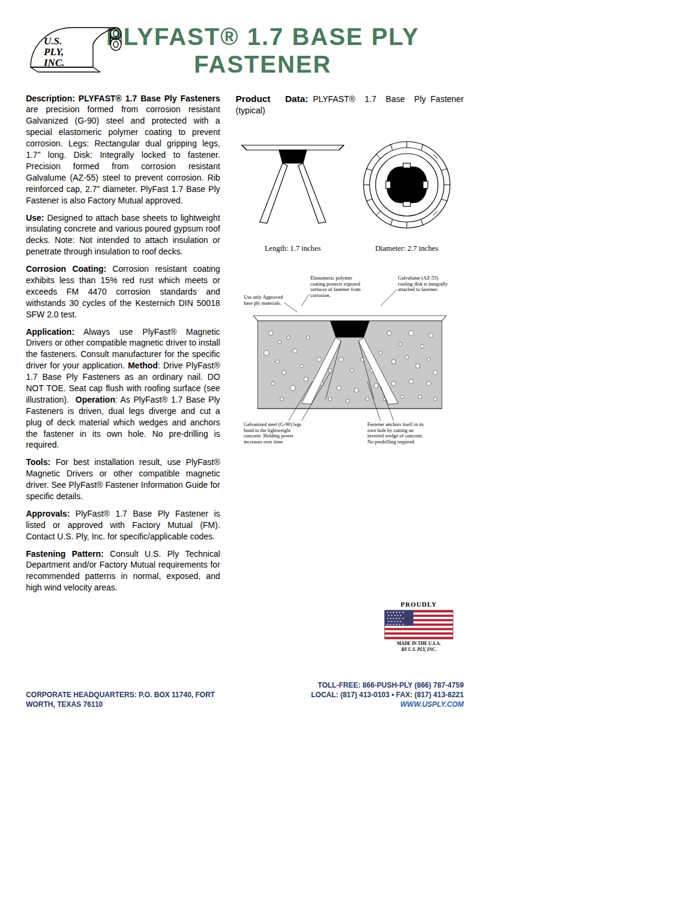U.S. PLY, INC.
PLYFAST® 1.7 BASE PLY
FASTENER
Description: PLYFAST® 1.7 Base Ply Fasteners are precision formed from corrosion resistant Galvanized (G-90) steel and protected with a special elastomeric polymer coating to prevent corrosion. Legs: Rectangular dual gripping legs, 1.7” long. Disk: Integrally locked to fastener. Precision formed from corrosion resistant Galvalume (AZ-55) steel to prevent corrosion. Rib reinforced cap, 2.7” diameter. PlyFast 1.7 Base Ply Fastener is also Factory Mutual approved.
Use: Designed to attach base sheets to lightweight insulating concrete and various poured gypsum roof decks. Note: Not intended to attach insulation or penetrate through insulation to roof decks.
Corrosion Coating: Corrosion resistant coating exhibits less than 15% red rust which meets or exceeds FM 4470 corrosion standards and withstands 30 cycles of the Kesternich DIN 50018 SFW 2.0 test.
Application: Always use PlyFast® Magnetic Drivers or other compatible magnetic driver to install the fasteners. Consult manufacturer for the specific driver for your application. Method: Drive PlyFast® 1.7 Base Ply Fasteners as an ordinary nail. DO NOT TOE. Seat cap flush with roofing surface (see illustration). Operation: As PlyFast® 1.7 Base Ply Fasteners is driven, dual legs diverge and cut a plug of deck material which wedges and anchors the fastener in its own hole. No pre-drilling is required.
Tools: For best installation result, use PlyFast® Magnetic Drivers or other compatible magnetic driver. See PlyFast® Fastener Information Guide for specific details.
Approvals: PlyFast® 1.7 Base Ply Fastener is listed or approved with Factory Mutual (FM). Contact U.S. Ply, Inc. for specific/applicable codes.
Fastening Pattern: Consult U.S. Ply Technical Department and/or Factory Mutual requirements for recommended patterns in normal, exposed, and high wind velocity areas.
Product Data: PLYFAST® 1.7 Base Ply Fastener (typical)
Length: 1.7 inches
Diameter: 2.7 inches
Elastomeric polymer coating protects exposed surfaces of fastener from corrosion. Galvalume (AZ-55) roofing disk is integrally attached to fastener. Use only Approved base ply materials. Galvanized steel (G-90) legs bond to the lightweight concrete. Holding power increases over time. Fastener anchors itself in its own hole by cutting an inverted wedge of concrete. No predrilling required.
PROUDLY ★ ★ ★ ★ ★ ★ ★ ★ ★ ★ ★ ★ ★ ★ ★ ★ ★ ★ ★ ★ ★ ★ ★ ★ ★ ★ ★ ★ MADE IN THE U.S.A. BY U.S. PLY, INC.
CORPORATE HEADQUARTERS: P.O. BOX 11740, FORT WORTH, TEXAS 76110
TOLL-FREE: 866-PUSH-PLY (866) 787-4759
LOCAL: (817) 413-0103 • FAX: (817) 413-8221
WWW.USPLY.COM